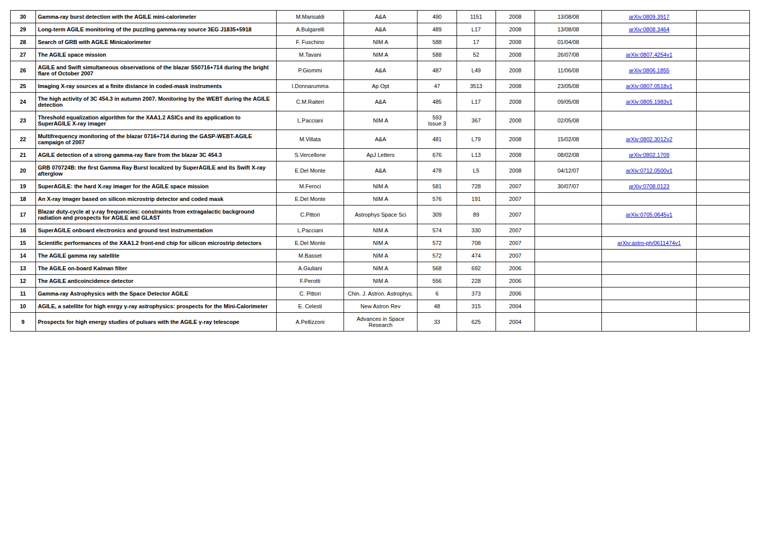| 30 | Gamma-ray burst detection with the AGILE mini-calorimeter | M.Marisaldi | A&A | 490 | 1151 | 2008 | 13/08/08 | arXiv:0809.3917 | |
| 29 | Long-term AGILE monitoring of the puzzling gamma-ray source 3EG J1835+5918 | A.Bulgarelli | A&A | 489 | L17 | 2008 | 13/08/08 | arXiv:0808.3464 | |
| 28 | Search of GRB with AGILE Minicalorimeter | F. Fuschino | NIM A | 588 | 17 | 2008 | 01/04/08 | | |
| 27 | The AGILE space mission | M.Tavani | NIM A | 588 | 52 | 2008 | 26/07/08 | arXiv:0807.4254v1 | |
| 26 | AGILE and Swift simultaneous observations of the blazar S50716+714 during the bright flare of October 2007 | P.Giommi | A&A | 487 | L49 | 2008 | 11/06/08 | arXiv:0806.1855 | |
| 25 | Imaging X-ray sources at a finite distance in coded-mask instruments | I.Donnarumma | Ap Opt | 47 | 3513 | 2008 | 23/05/08 | arXiv:0807.0518v1 | |
| 24 | The high activity of 3C 454.3 in autumn 2007. Monitoring by the WEBT during the AGILE detection | C.M.Raiteri | A&A | 485 | L17 | 2008 | 09/05/08 | arXiv:0805.1983v1 | |
| 23 | Threshold equalization algorithm for the XAA1.2 ASICs and its application to SuperAGILE X-ray imager | L.Pacciani | NIM A | 593 Issue 3 | 367 | 2008 | 02/05/08 | | |
| 22 | Multifrequency monitoring of the blazar 0716+714 during the GASP-WEBT-AGILE campaign of 2007 | M.Villata | A&A | 481 | L79 | 2008 | 15/02/08 | arXiv:0802.3012v2 | |
| 21 | AGILE detection of a strong gamma-ray flare from the blazar 3C 454.3 | S.Vercellone | ApJ Letters | 676 | L13 | 2008 | 08/02/08 | arXiv:0802.1709 | |
| 20 | GRB 070724B: the first Gamma Ray Burst localized by SuperAGILE and its Swift X-ray afterglow | E.Del Monte | A&A | 478 | L5 | 2008 | 04/12/07 | arXiv:0712.0500v1 | |
| 19 | SuperAGILE: the hard X-ray imager for the AGILE space mission | M.Feroci | NIM A | 581 | 728 | 2007 | 30/07/07 | arXiv:0708.0123 | |
| 18 | An X-ray imager based on silicon microstrip detector and coded mask | E.Del Monte | NIM A | 576 | 191 | 2007 | | | |
| 17 | Blazar duty-cycle at γ-ray frequencies: constraints from extragalactic background radiation and prospects for AGILE and GLAST | C.Pittori | Astrophys Space Sci | 309 | 89 | 2007 | | arXiv:0705.0645v1 | |
| 16 | SuperAGILE onboard electronics and ground test instrumentation | L.Pacciani | NIM A | 574 | 330 | 2007 | | | |
| 15 | Scientific performances of the XAA1.2 front-end chip for silicon microstrip detectors | E.Del Monte | NIM A | 572 | 708 | 2007 | | arXiv:astro-ph/0611474v1 | |
| 14 | The AGILE gamma ray satellite | M.Basset | NIM A | 572 | 474 | 2007 | | | |
| 13 | The AGILE on-board Kalman filter | A.Giuliani | NIM A | 568 | 692 | 2006 | | | |
| 12 | The AGILE anticoincidence detector | F.Perotti | NIM A | 556 | 228 | 2006 | | | |
| 11 | Gamma-ray Astrophysics with the Space Detector AGILE | C. Pittori | Chin. J. Astron. Astrophys. | 6 | 373 | 2006 | | | |
| 10 | AGILE, a satellite for high enrgy γ-ray astrophysics: prospects for the Mini-Calorimeter | E. Celesti | New Astron Rev | 48 | 315 | 2004 | | | |
| 9 | Prospects for high energy studies of pulsars with the AGILE γ-ray telescope | A.Pellizzoni | Advances in Space Research | 33 | 625 | 2004 | | | |